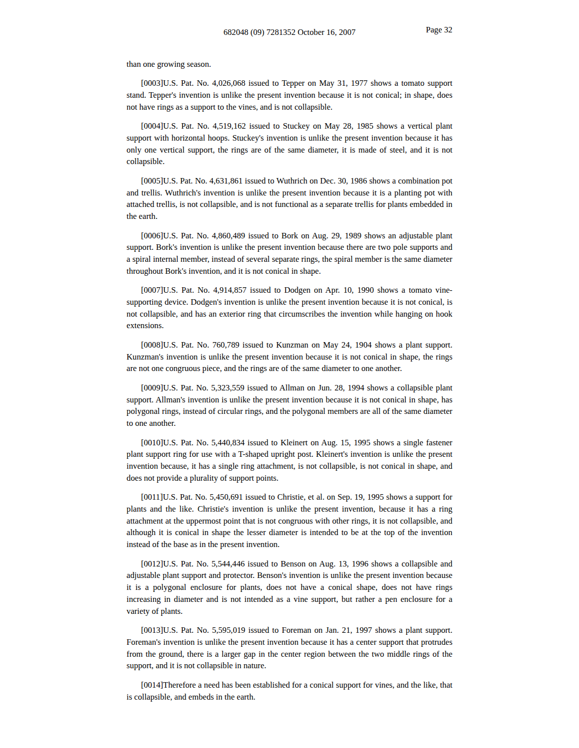Page 32
682048 (09) 7281352 October 16, 2007
than one growing season.
[0003]U.S. Pat. No. 4,026,068 issued to Tepper on May 31, 1977 shows a tomato support stand. Tepper's invention is unlike the present invention because it is not conical; in shape, does not have rings as a support to the vines, and is not collapsible.
[0004]U.S. Pat. No. 4,519,162 issued to Stuckey on May 28, 1985 shows a vertical plant support with horizontal hoops. Stuckey's invention is unlike the present invention because it has only one vertical support, the rings are of the same diameter, it is made of steel, and it is not collapsible.
[0005]U.S. Pat. No. 4,631,861 issued to Wuthrich on Dec. 30, 1986 shows a combination pot and trellis. Wuthrich's invention is unlike the present invention because it is a planting pot with attached trellis, is not collapsible, and is not functional as a separate trellis for plants embedded in the earth.
[0006]U.S. Pat. No. 4,860,489 issued to Bork on Aug. 29, 1989 shows an adjustable plant support. Bork's invention is unlike the present invention because there are two pole supports and a spiral internal member, instead of several separate rings, the spiral member is the same diameter throughout Bork's invention, and it is not conical in shape.
[0007]U.S. Pat. No. 4,914,857 issued to Dodgen on Apr. 10, 1990 shows a tomato vine-supporting device. Dodgen's invention is unlike the present invention because it is not conical, is not collapsible, and has an exterior ring that circumscribes the invention while hanging on hook extensions.
[0008]U.S. Pat. No. 760,789 issued to Kunzman on May 24, 1904 shows a plant support. Kunzman's invention is unlike the present invention because it is not conical in shape, the rings are not one congruous piece, and the rings are of the same diameter to one another.
[0009]U.S. Pat. No. 5,323,559 issued to Allman on Jun. 28, 1994 shows a collapsible plant support. Allman's invention is unlike the present invention because it is not conical in shape, has polygonal rings, instead of circular rings, and the polygonal members are all of the same diameter to one another.
[0010]U.S. Pat. No. 5,440,834 issued to Kleinert on Aug. 15, 1995 shows a single fastener plant support ring for use with a T-shaped upright post. Kleinert's invention is unlike the present invention because, it has a single ring attachment, is not collapsible, is not conical in shape, and does not provide a plurality of support points.
[0011]U.S. Pat. No. 5,450,691 issued to Christie, et al. on Sep. 19, 1995 shows a support for plants and the like. Christie's invention is unlike the present invention, because it has a ring attachment at the uppermost point that is not congruous with other rings, it is not collapsible, and although it is conical in shape the lesser diameter is intended to be at the top of the invention instead of the base as in the present invention.
[0012]U.S. Pat. No. 5,544,446 issued to Benson on Aug. 13, 1996 shows a collapsible and adjustable plant support and protector. Benson's invention is unlike the present invention because it is a polygonal enclosure for plants, does not have a conical shape, does not have rings increasing in diameter and is not intended as a vine support, but rather a pen enclosure for a variety of plants.
[0013]U.S. Pat. No. 5,595,019 issued to Foreman on Jan. 21, 1997 shows a plant support. Foreman's invention is unlike the present invention because it has a center support that protrudes from the ground, there is a larger gap in the center region between the two middle rings of the support, and it is not collapsible in nature.
[0014]Therefore a need has been established for a conical support for vines, and the like, that is collapsible, and embeds in the earth.